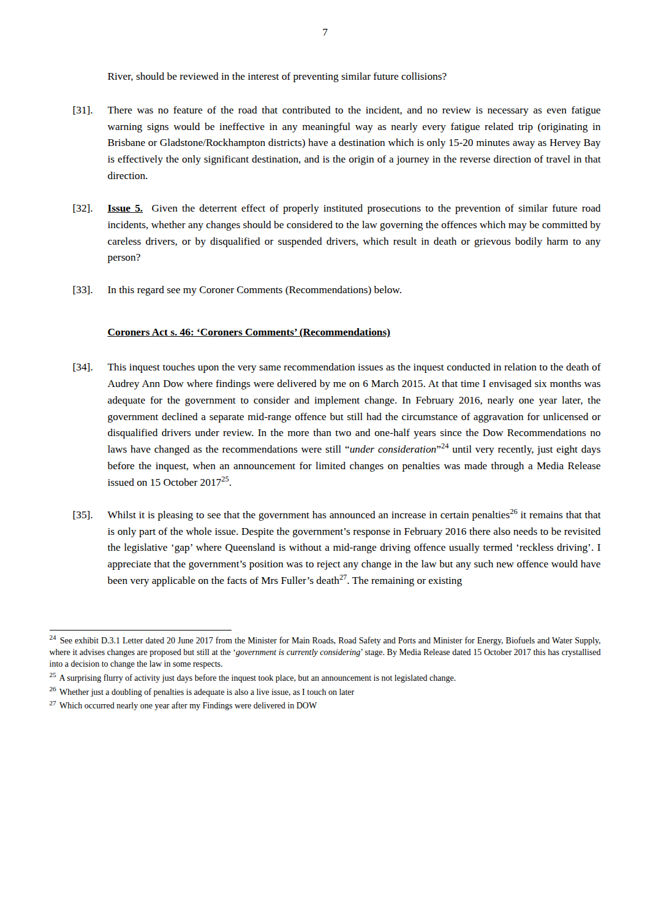7
River, should be reviewed in the interest of preventing similar future collisions?
[31].
There was no feature of the road that contributed to the incident, and no review is necessary as even fatigue warning signs would be ineffective in any meaningful way as nearly every fatigue related trip (originating in Brisbane or Gladstone/Rockhampton districts) have a destination which is only 15-20 minutes away as Hervey Bay is effectively the only significant destination, and is the origin of a journey in the reverse direction of travel in that direction.
[32].
Issue 5. Given the deterrent effect of properly instituted prosecutions to the prevention of similar future road incidents, whether any changes should be considered to the law governing the offences which may be committed by careless drivers, or by disqualified or suspended drivers, which result in death or grievous bodily harm to any person?
[33].
In this regard see my Coroner Comments (Recommendations) below.
Coroners Act s. 46: ‘Coroners Comments’ (Recommendations)
[34].
This inquest touches upon the very same recommendation issues as the inquest conducted in relation to the death of Audrey Ann Dow where findings were delivered by me on 6 March 2015. At that time I envisaged six months was adequate for the government to consider and implement change. In February 2016, nearly one year later, the government declined a separate mid-range offence but still had the circumstance of aggravation for unlicensed or disqualified drivers under review. In the more than two and one-half years since the Dow Recommendations no laws have changed as the recommendations were still “under consideration”24 until very recently, just eight days before the inquest, when an announcement for limited changes on penalties was made through a Media Release issued on 15 October 201725.
[35].
Whilst it is pleasing to see that the government has announced an increase in certain penalties26 it remains that that is only part of the whole issue. Despite the government’s response in February 2016 there also needs to be revisited the legislative ‘gap’ where Queensland is without a mid-range driving offence usually termed ‘reckless driving’. I appreciate that the government’s position was to reject any change in the law but any such new offence would have been very applicable on the facts of Mrs Fuller’s death27. The remaining or existing
24 See exhibit D.3.1 Letter dated 20 June 2017 from the Minister for Main Roads, Road Safety and Ports and Minister for Energy, Biofuels and Water Supply, where it advises changes are proposed but still at the ‘government is currently considering’ stage. By Media Release dated 15 October 2017 this has crystallised into a decision to change the law in some respects.
25 A surprising flurry of activity just days before the inquest took place, but an announcement is not legislated change.
26 Whether just a doubling of penalties is adequate is also a live issue, as I touch on later
27 Which occurred nearly one year after my Findings were delivered in DOW